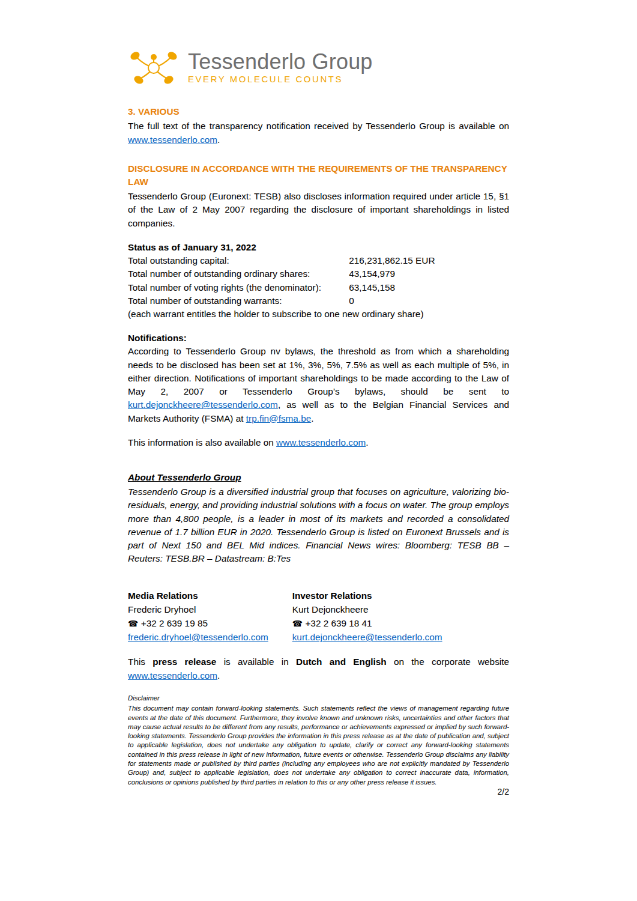Tessenderlo Group
EVERY MOLECULE COUNTS
3. VARIOUS
The full text of the transparency notification received by Tessenderlo Group is available on www.tessenderlo.com.
DISCLOSURE IN ACCORDANCE WITH THE REQUIREMENTS OF THE TRANSPARENCY LAW
Tessenderlo Group (Euronext: TESB) also discloses information required under article 15, §1 of the Law of 2 May 2007 regarding the disclosure of important shareholdings in listed companies.
Status as of January 31, 2022
| Total outstanding capital: | 216,231,862.15 EUR |
| Total number of outstanding ordinary shares: | 43,154,979 |
| Total number of voting rights (the denominator): | 63,145,158 |
| Total number of outstanding warrants: | 0 |
(each warrant entitles the holder to subscribe to one new ordinary share)
Notifications:
According to Tessenderlo Group nv bylaws, the threshold as from which a shareholding needs to be disclosed has been set at 1%, 3%, 5%, 7.5% as well as each multiple of 5%, in either direction. Notifications of important shareholdings to be made according to the Law of May 2, 2007 or Tessenderlo Group’s bylaws, should be sent to kurt.dejonckheere@tessenderlo.com, as well as to the Belgian Financial Services and Markets Authority (FSMA) at trp.fin@fsma.be.
This information is also available on www.tessenderlo.com.
About Tessenderlo Group
Tessenderlo Group is a diversified industrial group that focuses on agriculture, valorizing bio-residuals, energy, and providing industrial solutions with a focus on water. The group employs more than 4,800 people, is a leader in most of its markets and recorded a consolidated revenue of 1.7 billion EUR in 2020. Tessenderlo Group is listed on Euronext Brussels and is part of Next 150 and BEL Mid indices. Financial News wires: Bloomberg: TESB BB – Reuters: TESB.BR – Datastream: B:Tes
| Media Relations | Investor Relations |
| Frederic Dryhoel | Kurt Dejonckheere |
| ☎ +32 2 639 19 85 | ☎ +32 2 639 18 41 |
| frederic.dryhoel@tessenderlo.com | kurt.dejonckheere@tessenderlo.com |
This press release is available in Dutch and English on the corporate website www.tessenderlo.com.
Disclaimer
This document may contain forward-looking statements. Such statements reflect the views of management regarding future events at the date of this document. Furthermore, they involve known and unknown risks, uncertainties and other factors that may cause actual results to be different from any results, performance or achievements expressed or implied by such forward-looking statements. Tessenderlo Group provides the information in this press release as at the date of publication and, subject to applicable legislation, does not undertake any obligation to update, clarify or correct any forward-looking statements contained in this press release in light of new information, future events or otherwise. Tessenderlo Group disclaims any liability for statements made or published by third parties (including any employees who are not explicitly mandated by Tessenderlo Group) and, subject to applicable legislation, does not undertake any obligation to correct inaccurate data, information, conclusions or opinions published by third parties in relation to this or any other press release it issues.
2/2